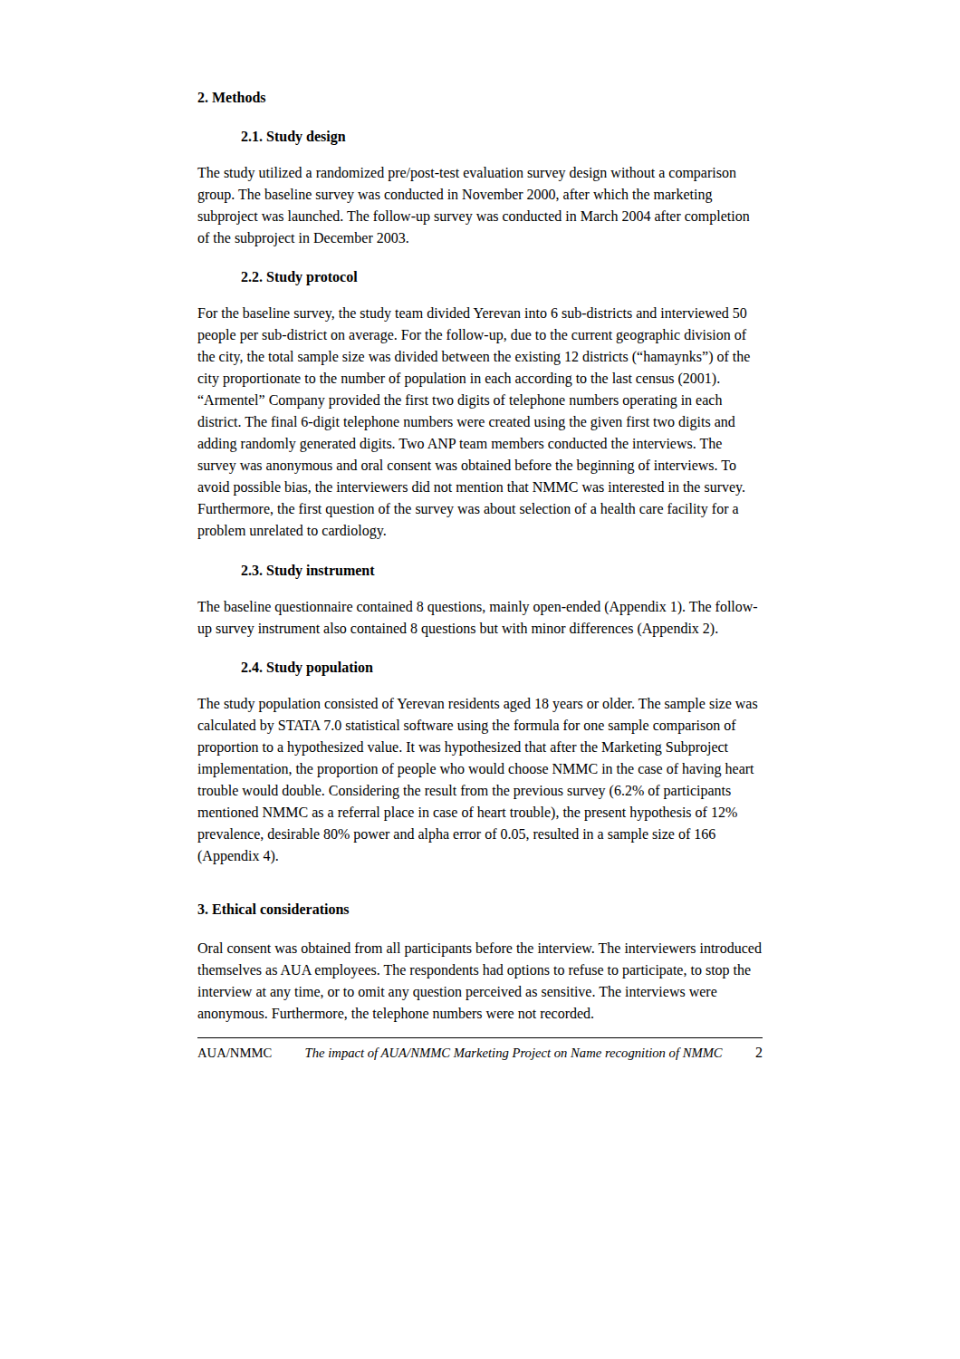2. Methods
2.1. Study design
The study utilized a randomized pre/post-test evaluation survey design without a comparison group. The baseline survey was conducted in November 2000, after which the marketing subproject was launched. The follow-up survey was conducted in March 2004 after completion of the subproject in December 2003.
2.2. Study protocol
For the baseline survey, the study team divided Yerevan into 6 sub-districts and interviewed 50 people per sub-district on average. For the follow-up, due to the current geographic division of the city, the total sample size was divided between the existing 12 districts (“hamaynks”) of the city proportionate to the number of population in each according to the last census (2001). “Armentel” Company provided the first two digits of telephone numbers operating in each district. The final 6-digit telephone numbers were created using the given first two digits and adding randomly generated digits. Two ANP team members conducted the interviews. The survey was anonymous and oral consent was obtained before the beginning of interviews. To avoid possible bias, the interviewers did not mention that NMMC was interested in the survey. Furthermore, the first question of the survey was about selection of a health care facility for a problem unrelated to cardiology.
2.3. Study instrument
The baseline questionnaire contained 8 questions, mainly open-ended (Appendix 1). The follow-up survey instrument also contained 8 questions but with minor differences (Appendix 2).
2.4. Study population
The study population consisted of Yerevan residents aged 18 years or older. The sample size was calculated by STATA 7.0 statistical software using the formula for one sample comparison of proportion to a hypothesized value. It was hypothesized that after the Marketing Subproject implementation, the proportion of people who would choose NMMC in the case of having heart trouble would double. Considering the result from the previous survey (6.2% of participants mentioned NMMC as a referral place in case of heart trouble), the present hypothesis of 12% prevalence, desirable 80% power and alpha error of 0.05, resulted in a sample size of 166 (Appendix 4).
3. Ethical considerations
Oral consent was obtained from all participants before the interview. The interviewers introduced themselves as AUA employees. The respondents had options to refuse to participate, to stop the interview at any time, or to omit any question perceived as sensitive. The interviews were anonymous. Furthermore, the telephone numbers were not recorded.
AUA/NMMC The impact of AUA/NMMC Marketing Project on Name recognition of NMMC 2